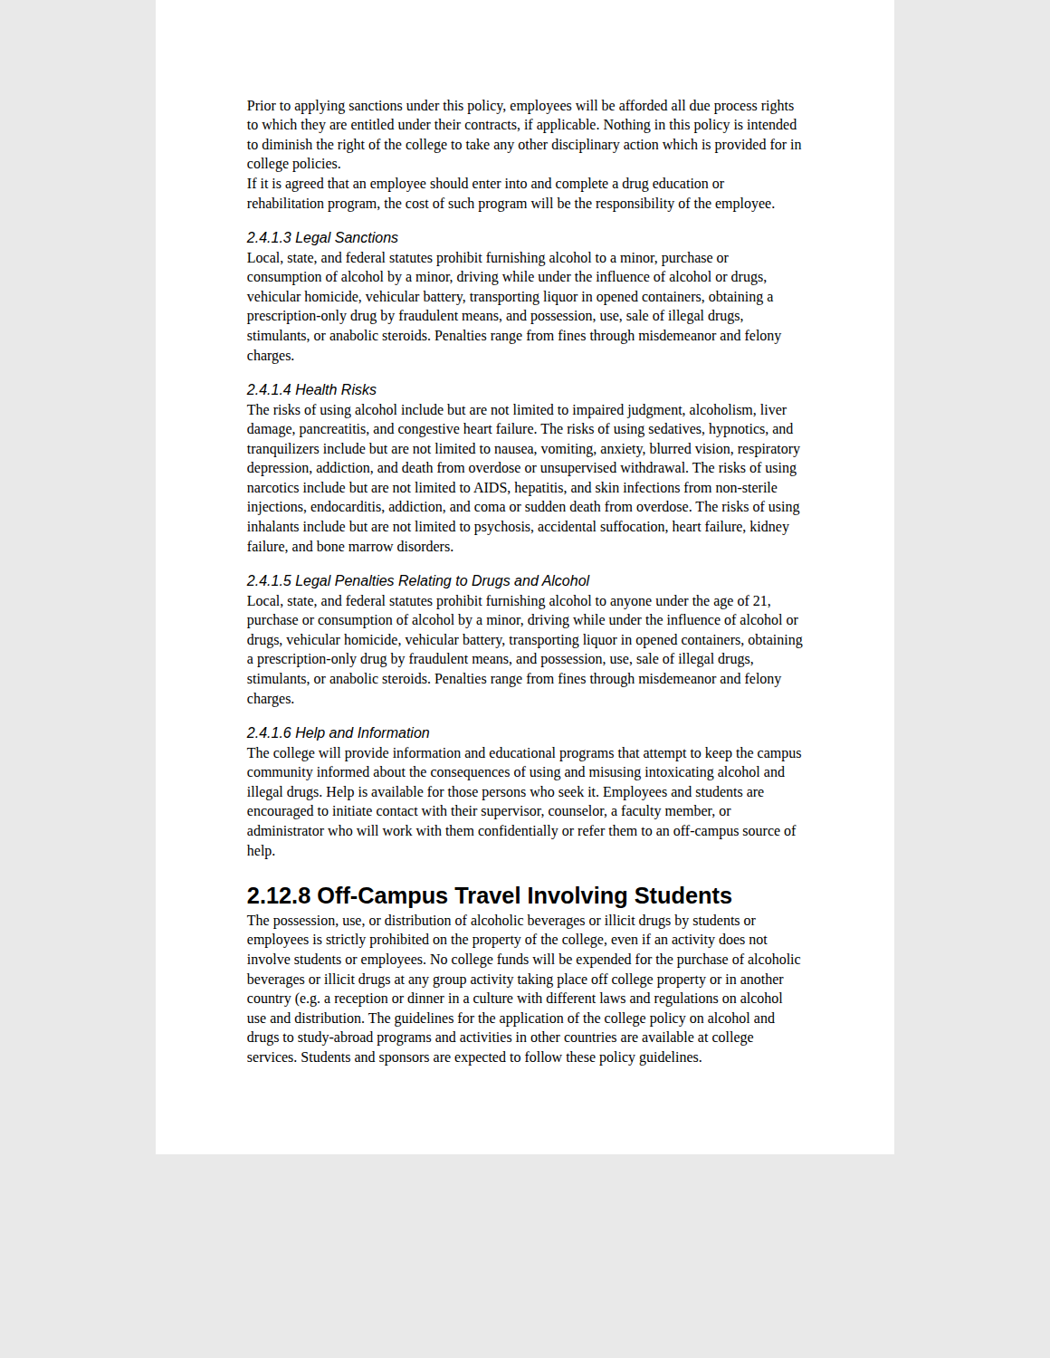Prior to applying sanctions under this policy, employees will be afforded all due process rights to which they are entitled under their contracts, if applicable. Nothing in this policy is intended to diminish the right of the college to take any other disciplinary action which is provided for in college policies.
If it is agreed that an employee should enter into and complete a drug education or rehabilitation program, the cost of such program will be the responsibility of the employee.
2.4.1.3 Legal Sanctions
Local, state, and federal statutes prohibit furnishing alcohol to a minor, purchase or consumption of alcohol by a minor, driving while under the influence of alcohol or drugs, vehicular homicide, vehicular battery, transporting liquor in opened containers, obtaining a prescription-only drug by fraudulent means, and possession, use, sale of illegal drugs, stimulants, or anabolic steroids. Penalties range from fines through misdemeanor and felony charges.
2.4.1.4 Health Risks
The risks of using alcohol include but are not limited to impaired judgment, alcoholism, liver damage, pancreatitis, and congestive heart failure. The risks of using sedatives, hypnotics, and tranquilizers include but are not limited to nausea, vomiting, anxiety, blurred vision, respiratory depression, addiction, and death from overdose or unsupervised withdrawal. The risks of using narcotics include but are not limited to AIDS, hepatitis, and skin infections from non-sterile injections, endocarditis, addiction, and coma or sudden death from overdose. The risks of using inhalants include but are not limited to psychosis, accidental suffocation, heart failure, kidney failure, and bone marrow disorders.
2.4.1.5 Legal Penalties Relating to Drugs and Alcohol
Local, state, and federal statutes prohibit furnishing alcohol to anyone under the age of 21, purchase or consumption of alcohol by a minor, driving while under the influence of alcohol or drugs, vehicular homicide, vehicular battery, transporting liquor in opened containers, obtaining a prescription-only drug by fraudulent means, and possession, use, sale of illegal drugs, stimulants, or anabolic steroids. Penalties range from fines through misdemeanor and felony charges.
2.4.1.6 Help and Information
The college will provide information and educational programs that attempt to keep the campus community informed about the consequences of using and misusing intoxicating alcohol and illegal drugs. Help is available for those persons who seek it. Employees and students are encouraged to initiate contact with their supervisor, counselor, a faculty member, or administrator who will work with them confidentially or refer them to an off-campus source of help.
2.12.8 Off-Campus Travel Involving Students
The possession, use, or distribution of alcoholic beverages or illicit drugs by students or employees is strictly prohibited on the property of the college, even if an activity does not involve students or employees. No college funds will be expended for the purchase of alcoholic beverages or illicit drugs at any group activity taking place off college property or in another country (e.g. a reception or dinner in a culture with different laws and regulations on alcohol use and distribution. The guidelines for the application of the college policy on alcohol and drugs to study-abroad programs and activities in other countries are available at college services. Students and sponsors are expected to follow these policy guidelines.